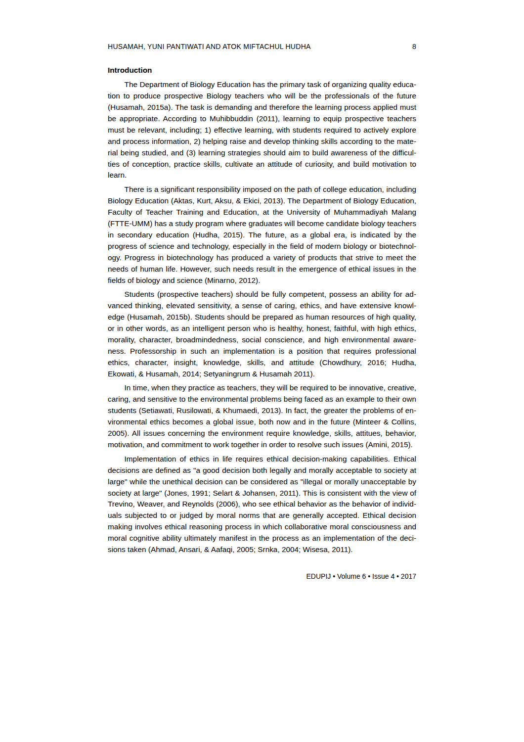Husamah, Yuni Pantiwati and Atok Miftachul Hudha 8
Introduction
The Department of Biology Education has the primary task of organizing quality education to produce prospective Biology teachers who will be the professionals of the future (Husamah, 2015a). The task is demanding and therefore the learning process applied must be appropriate. According to Muhibbuddin (2011), learning to equip prospective teachers must be relevant, including; 1) effective learning, with students required to actively explore and process information, 2) helping raise and develop thinking skills according to the material being studied, and (3) learning strategies should aim to build awareness of the difficulties of conception, practice skills, cultivate an attitude of curiosity, and build motivation to learn.
There is a significant responsibility imposed on the path of college education, including Biology Education (Aktas, Kurt, Aksu, & Ekici, 2013). The Department of Biology Education, Faculty of Teacher Training and Education, at the University of Muhammadiyah Malang (FTTE-UMM) has a study program where graduates will become candidate biology teachers in secondary education (Hudha, 2015). The future, as a global era, is indicated by the progress of science and technology, especially in the field of modern biology or biotechnology. Progress in biotechnology has produced a variety of products that strive to meet the needs of human life. However, such needs result in the emergence of ethical issues in the fields of biology and science (Minarno, 2012).
Students (prospective teachers) should be fully competent, possess an ability for advanced thinking, elevated sensitivity, a sense of caring, ethics, and have extensive knowledge (Husamah, 2015b). Students should be prepared as human resources of high quality, or in other words, as an intelligent person who is healthy, honest, faithful, with high ethics, morality, character, broadmindedness, social conscience, and high environmental awareness. Professorship in such an implementation is a position that requires professional ethics, character, insight, knowledge, skills, and attitude (Chowdhury, 2016; Hudha, Ekowati, & Husamah, 2014; Setyaningrum & Husamah 2011).
In time, when they practice as teachers, they will be required to be innovative, creative, caring, and sensitive to the environmental problems being faced as an example to their own students (Setiawati, Rusilowati, & Khumaedi, 2013). In fact, the greater the problems of environmental ethics becomes a global issue, both now and in the future (Minteer & Collins, 2005). All issues concerning the environment require knowledge, skills, attitues, behavior, motivation, and commitment to work together in order to resolve such issues (Amini, 2015).
Implementation of ethics in life requires ethical decision-making capabilities. Ethical decisions are defined as "a good decision both legally and morally acceptable to society at large" while the unethical decision can be considered as "illegal or morally unacceptable by society at large" (Jones, 1991; Selart & Johansen, 2011). This is consistent with the view of Trevino, Weaver, and Reynolds (2006), who see ethical behavior as the behavior of individuals subjected to or judged by moral norms that are generally accepted. Ethical decision making involves ethical reasoning process in which collaborative moral consciousness and moral cognitive ability ultimately manifest in the process as an implementation of the decisions taken (Ahmad, Ansari, & Aafaqi, 2005; Srnka, 2004; Wisesa, 2011).
EDUPIJ • Volume 6 • Issue 4 • 2017